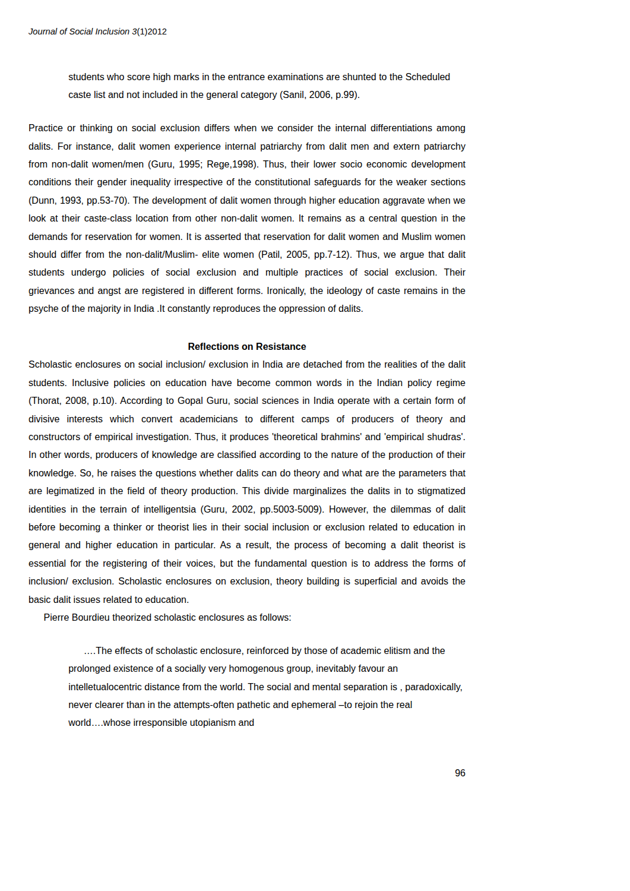Journal of Social Inclusion 3(1)2012
students who score high marks in the entrance examinations are shunted to the Scheduled caste list and not included in the general category (Sanil, 2006, p.99).
Practice or thinking on social exclusion differs when we consider the internal differentiations among dalits. For instance, dalit women experience internal patriarchy from dalit men and extern patriarchy from non-dalit women/men (Guru, 1995; Rege,1998). Thus, their lower socio economic development conditions their gender inequality irrespective of the constitutional safeguards for the weaker sections (Dunn, 1993, pp.53-70). The development of dalit women through higher education aggravate when we look at their caste-class location from other non-dalit women. It remains as a central question in the demands for reservation for women. It is asserted that reservation for dalit women and Muslim women should differ from the non-dalit/Muslim- elite women (Patil, 2005, pp.7-12). Thus, we argue that dalit students undergo policies of social exclusion and multiple practices of social exclusion. Their grievances and angst are registered in different forms. Ironically, the ideology of caste remains in the psyche of the majority in India .It constantly reproduces the oppression of dalits.
Reflections on Resistance
Scholastic enclosures on social inclusion/ exclusion in India are detached from the realities of the dalit students. Inclusive policies on education have become common words in the Indian policy regime (Thorat, 2008, p.10). According to Gopal Guru, social sciences in India operate with a certain form of divisive interests which convert academicians to different camps of producers of theory and constructors of empirical investigation. Thus, it produces 'theoretical brahmins' and 'empirical shudras'. In other words, producers of knowledge are classified according to the nature of the production of their knowledge. So, he raises the questions whether dalits can do theory and what are the parameters that are legimatized in the field of theory production. This divide marginalizes the dalits in to stigmatized identities in the terrain of intelligentsia (Guru, 2002, pp.5003-5009). However, the dilemmas of dalit before becoming a thinker or theorist lies in their social inclusion or exclusion related to education in general and higher education in particular. As a result, the process of becoming a dalit theorist is essential for the registering of their voices, but the fundamental question is to address the forms of inclusion/ exclusion. Scholastic enclosures on exclusion, theory building is superficial and avoids the basic dalit issues related to education.
Pierre Bourdieu theorized scholastic enclosures as follows:
….The effects of scholastic enclosure, reinforced by those of academic elitism and the prolonged existence of a socially very homogenous group, inevitably favour an intelletualocentric distance from the world. The social and mental separation is , paradoxically, never clearer than in the attempts-often pathetic and ephemeral –to rejoin the real world….whose irresponsible utopianism and
96